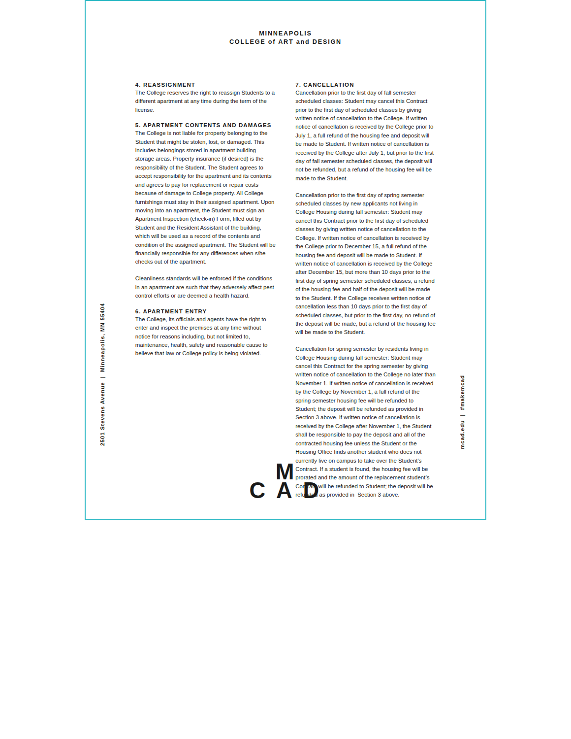MINNEAPOLIS
COLLEGE of ART and DESIGN
2501 Stevens Avenue | Minneapolis, MN 55404
mcad.edu | #makemcad
4. Reassignment
The College reserves the right to reassign Students to a different apartment at any time during the term of the license.
5. Apartment Contents and Damages
The College is not liable for property belonging to the Student that might be stolen, lost, or damaged. This includes belongings stored in apartment building storage areas. Property insurance (if desired) is the responsibility of the Student. The Student agrees to accept responsibility for the apartment and its contents and agrees to pay for replacement or repair costs because of damage to College property. All College furnishings must stay in their assigned apartment. Upon moving into an apartment, the Student must sign an Apartment Inspection (check-in) Form, filled out by Student and the Resident Assistant of the building, which will be used as a record of the contents and condition of the assigned apartment. The Student will be financially responsible for any differences when s/he checks out of the apartment.
Cleanliness standards will be enforced if the conditions in an apartment are such that they adversely affect pest control efforts or are deemed a health hazard.
6. Apartment Entry
The College, its officials and agents have the right to enter and inspect the premises at any time without notice for reasons including, but not limited to, maintenance, health, safety and reasonable cause to believe that law or College policy is being violated.
7. Cancellation
Cancellation prior to the first day of fall semester scheduled classes: Student may cancel this Contract prior to the first day of scheduled classes by giving written notice of cancellation to the College. If written notice of cancellation is received by the College prior to July 1, a full refund of the housing fee and deposit will be made to Student. If written notice of cancellation is received by the College after July 1, but prior to the first day of fall semester scheduled classes, the deposit will not be refunded, but a refund of the housing fee will be made to the Student.
Cancellation prior to the first day of spring semester scheduled classes by new applicants not living in College Housing during fall semester: Student may cancel this Contract prior to the first day of scheduled classes by giving written notice of cancellation to the College. If written notice of cancellation is received by the College prior to December 15, a full refund of the housing fee and deposit will be made to Student. If written notice of cancellation is received by the College after December 15, but more than 10 days prior to the first day of spring semester scheduled classes, a refund of the housing fee and half of the deposit will be made to the Student. If the College receives written notice of cancellation less than 10 days prior to the first day of scheduled classes, but prior to the first day, no refund of the deposit will be made, but a refund of the housing fee will be made to the Student.
Cancellation for spring semester by residents living in College Housing during fall semester: Student may cancel this Contract for the spring semester by giving written notice of cancellation to the College no later than November 1. If written notice of cancellation is received by the College by November 1, a full refund of the spring semester housing fee will be refunded to Student; the deposit will be refunded as provided in Section 3 above. If written notice of cancellation is received by the College after November 1, the Student shall be responsible to pay the deposit and all of the contracted housing fee unless the Student or the Housing Office finds another student who does not currently live on campus to take over the Student’s Contract. If a student is found, the housing fee will be prorated and the amount of the replacement student’s Contract will be refunded to Student; the deposit will be refunded as provided in Section 3 above.
M
C A D